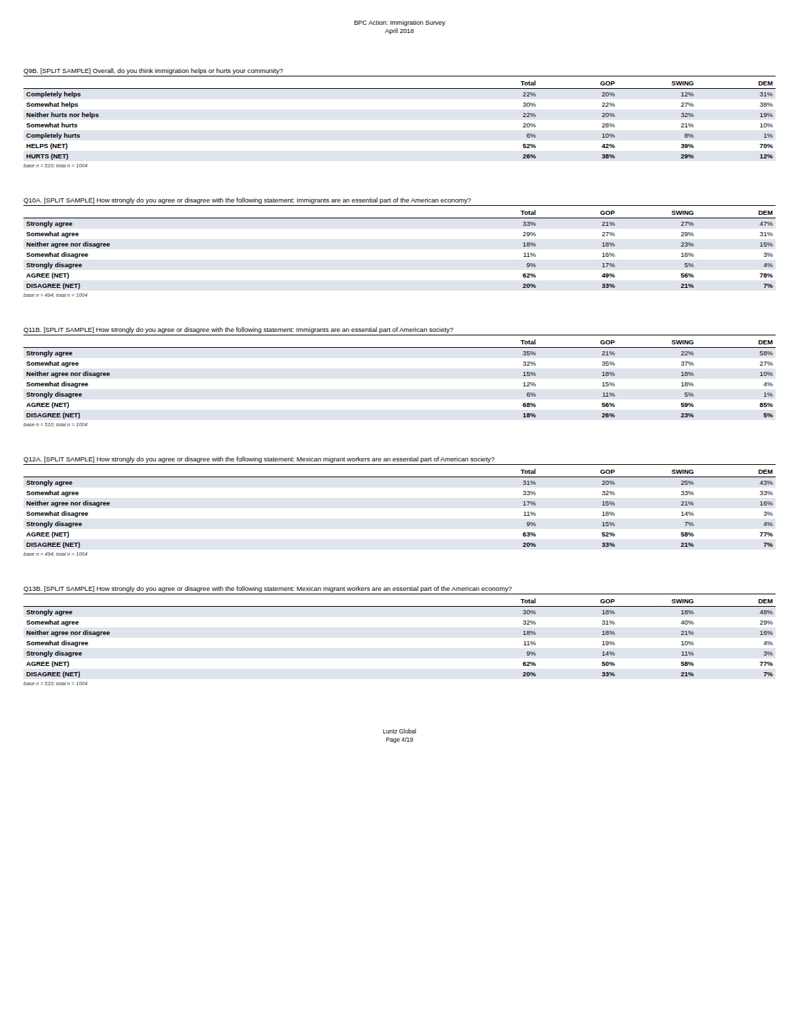BPC Action: Immigration Survey
April 2018
Q9B. [SPLIT SAMPLE] Overall, do you think immigration helps or hurts your community?
| | Total | GOP | SWING | DEM |
| --- | --- | --- | --- | --- |
| Completely helps | 22% | 20% | 12% | 31% |
| Somewhat helps | 30% | 22% | 27% | 38% |
| Neither hurts nor helps | 22% | 20% | 32% | 19% |
| Somewhat hurts | 20% | 28% | 21% | 10% |
| Completely hurts | 6% | 10% | 8% | 1% |
| HELPS (NET) | 52% | 42% | 39% | 70% |
| HURTS (NET) | 26% | 38% | 29% | 12% |
base n = 510; total n = 1004
Q10A. [SPLIT SAMPLE] How strongly do you agree or disagree with the following statement: Immigrants are an essential part of the American economy?
| | Total | GOP | SWING | DEM |
| --- | --- | --- | --- | --- |
| Strongly agree | 33% | 21% | 27% | 47% |
| Somewhat agree | 29% | 27% | 29% | 31% |
| Neither agree nor disagree | 18% | 18% | 23% | 15% |
| Somewhat disagree | 11% | 16% | 16% | 3% |
| Strongly disagree | 9% | 17% | 5% | 4% |
| AGREE (NET) | 62% | 49% | 56% | 78% |
| DISAGREE (NET) | 20% | 33% | 21% | 7% |
base n = 494; total n = 1004
Q11B. [SPLIT SAMPLE] How strongly do you agree or disagree with the following statement: Immigrants are an essential part of American society?
| | Total | GOP | SWING | DEM |
| --- | --- | --- | --- | --- |
| Strongly agree | 35% | 21% | 22% | 58% |
| Somewhat agree | 32% | 35% | 37% | 27% |
| Neither agree nor disagree | 15% | 18% | 18% | 10% |
| Somewhat disagree | 12% | 15% | 18% | 4% |
| Strongly disagree | 6% | 11% | 5% | 1% |
| AGREE (NET) | 68% | 56% | 59% | 85% |
| DISAGREE (NET) | 18% | 26% | 23% | 5% |
base n = 510; total n = 1004
Q12A. [SPLIT SAMPLE] How strongly do you agree or disagree with the following statement: Mexican migrant workers are an essential part of American society?
| | Total | GOP | SWING | DEM |
| --- | --- | --- | --- | --- |
| Strongly agree | 31% | 20% | 25% | 43% |
| Somewhat agree | 33% | 32% | 33% | 33% |
| Neither agree nor disagree | 17% | 15% | 21% | 16% |
| Somewhat disagree | 11% | 18% | 14% | 3% |
| Strongly disagree | 9% | 15% | 7% | 4% |
| AGREE (NET) | 63% | 52% | 58% | 77% |
| DISAGREE (NET) | 20% | 33% | 21% | 7% |
base n = 494; total n = 1004
Q13B. [SPLIT SAMPLE] How strongly do you agree or disagree with the following statement: Mexican migrant workers are an essential part of the American economy?
| | Total | GOP | SWING | DEM |
| --- | --- | --- | --- | --- |
| Strongly agree | 30% | 18% | 18% | 48% |
| Somewhat agree | 32% | 31% | 40% | 29% |
| Neither agree nor disagree | 18% | 18% | 21% | 16% |
| Somewhat disagree | 11% | 19% | 10% | 4% |
| Strongly disagree | 9% | 14% | 11% | 3% |
| AGREE (NET) | 62% | 50% | 58% | 77% |
| DISAGREE (NET) | 20% | 33% | 21% | 7% |
base n = 510; total n = 1004
Luntz Global
Page 4/19